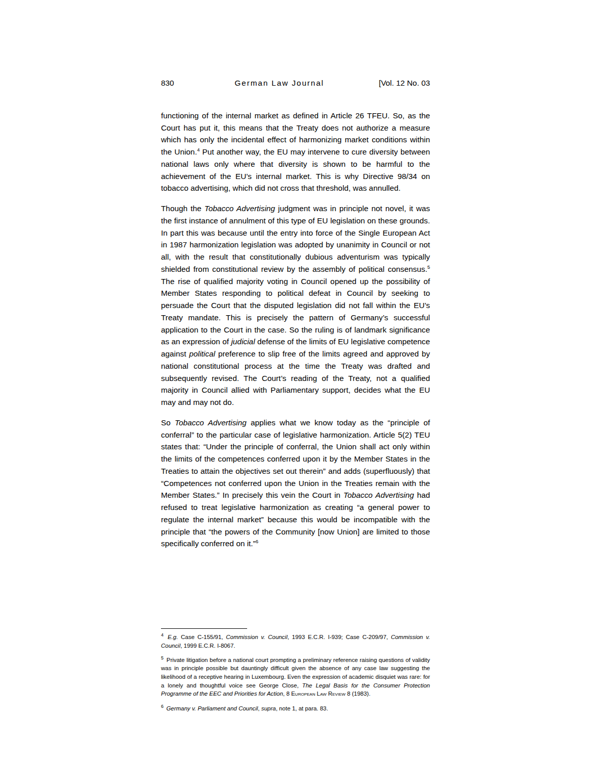830
German Law Journal
[Vol. 12 No. 03
functioning of the internal market as defined in Article 26 TFEU. So, as the Court has put it, this means that the Treaty does not authorize a measure which has only the incidental effect of harmonizing market conditions within the Union.4 Put another way, the EU may intervene to cure diversity between national laws only where that diversity is shown to be harmful to the achievement of the EU’s internal market. This is why Directive 98/34 on tobacco advertising, which did not cross that threshold, was annulled.
Though the Tobacco Advertising judgment was in principle not novel, it was the first instance of annulment of this type of EU legislation on these grounds. In part this was because until the entry into force of the Single European Act in 1987 harmonization legislation was adopted by unanimity in Council or not all, with the result that constitutionally dubious adventurism was typically shielded from constitutional review by the assembly of political consensus.5 The rise of qualified majority voting in Council opened up the possibility of Member States responding to political defeat in Council by seeking to persuade the Court that the disputed legislation did not fall within the EU’s Treaty mandate. This is precisely the pattern of Germany’s successful application to the Court in the case. So the ruling is of landmark significance as an expression of judicial defense of the limits of EU legislative competence against political preference to slip free of the limits agreed and approved by national constitutional process at the time the Treaty was drafted and subsequently revised. The Court’s reading of the Treaty, not a qualified majority in Council allied with Parliamentary support, decides what the EU may and may not do.
So Tobacco Advertising applies what we know today as the “principle of conferral” to the particular case of legislative harmonization. Article 5(2) TEU states that: “Under the principle of conferral, the Union shall act only within the limits of the competences conferred upon it by the Member States in the Treaties to attain the objectives set out therein” and adds (superfluously) that “Competences not conferred upon the Union in the Treaties remain with the Member States.” In precisely this vein the Court in Tobacco Advertising had refused to treat legislative harmonization as creating “a general power to regulate the internal market” because this would be incompatible with the principle that “the powers of the Community [now Union] are limited to those specifically conferred on it.”6
4 E.g. Case C-155/91, Commission v. Council, 1993 E.C.R. I-939; Case C-209/97, Commission v. Council, 1999 E.C.R. I-8067.
5 Private litigation before a national court prompting a preliminary reference raising questions of validity was in principle possible but dauntingly difficult given the absence of any case law suggesting the likelihood of a receptive hearing in Luxembourg. Even the expression of academic disquiet was rare: for a lonely and thoughtful voice see George Close, The Legal Basis for the Consumer Protection Programme of the EEC and Priorities for Action, 8 European Law Review 8 (1983).
6 Germany v. Parliament and Council, supra, note 1, at para. 83.